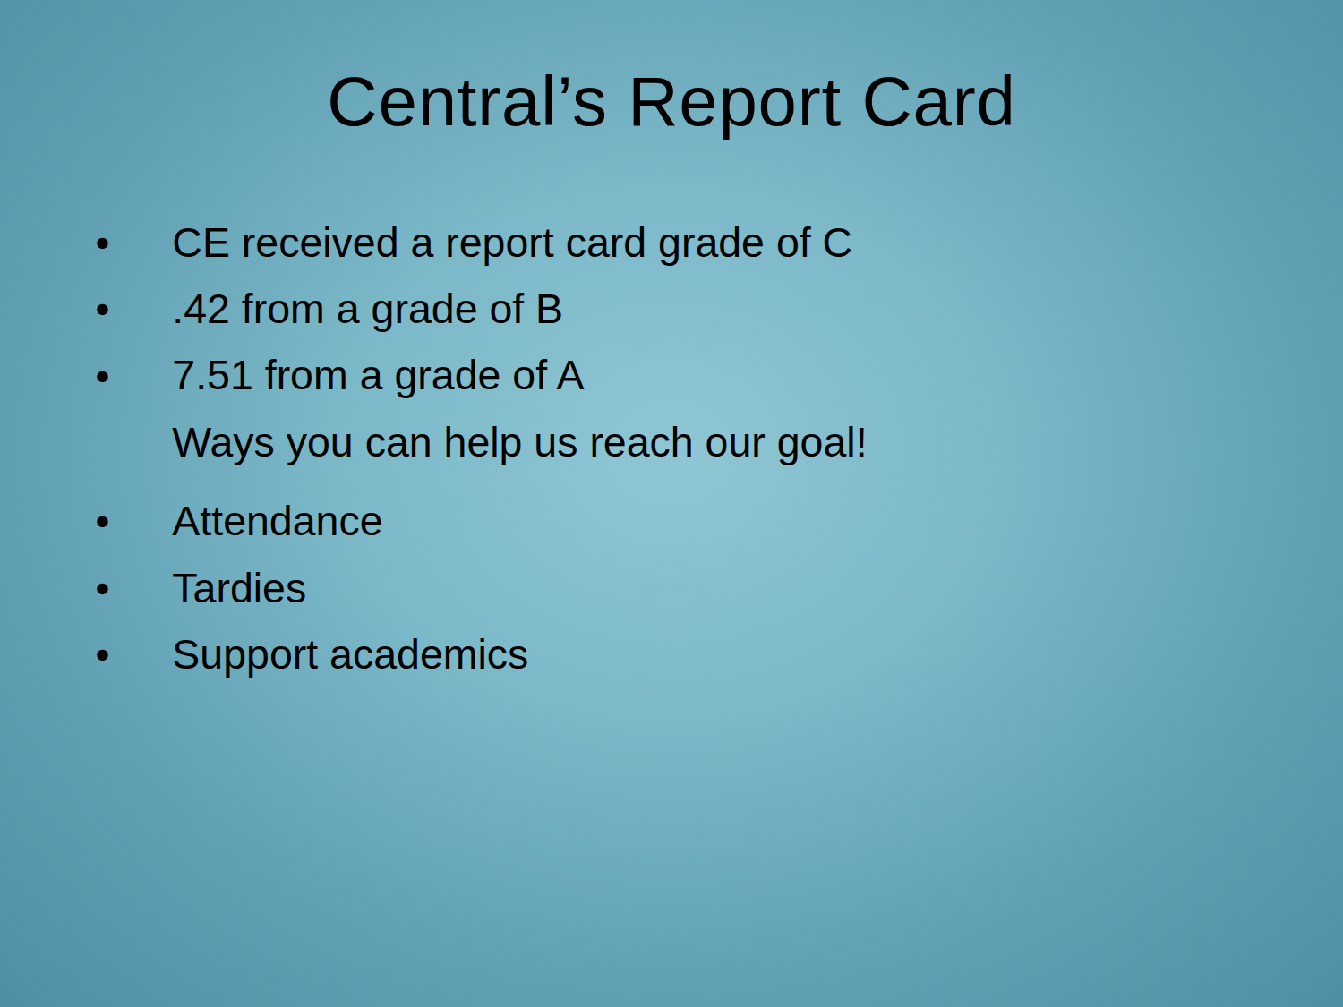Central’s Report Card
CE received a report card grade of C
.42 from a grade of B
7.51 from a grade of A
Ways you can help us reach our goal!
Attendance
Tardies
Support academics